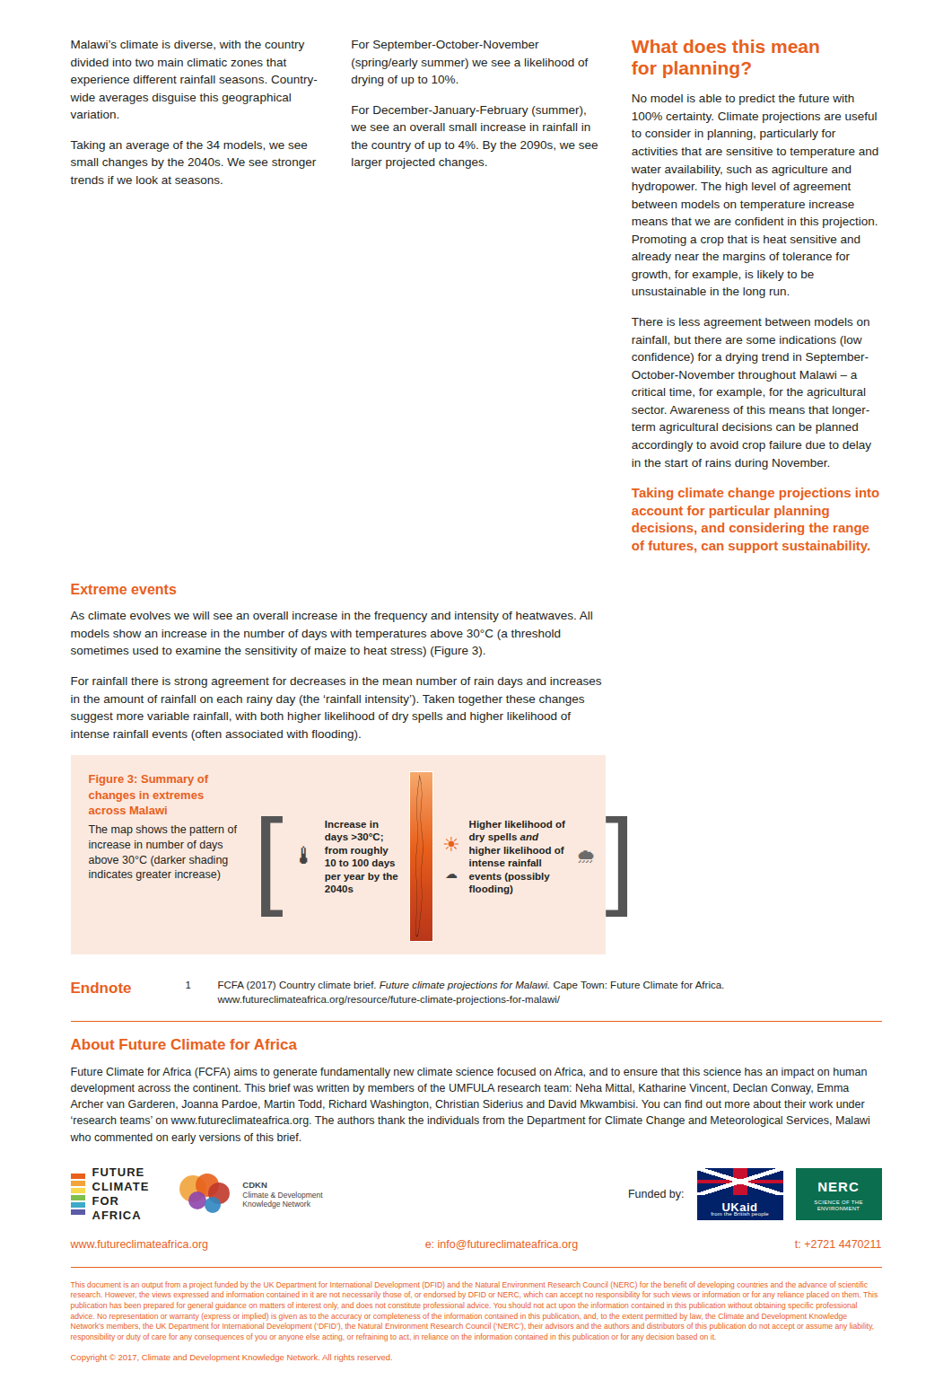Malawi’s climate is diverse, with the country divided into two main climatic zones that experience different rainfall seasons. Country-wide averages disguise this geographical variation.
Taking an average of the 34 models, we see small changes by the 2040s. We see stronger trends if we look at seasons.
For September-October-November (spring/early summer) we see a likelihood of drying of up to 10%.
For December-January-February (summer), we see an overall small increase in rainfall in the country of up to 4%. By the 2090s, we see larger projected changes.
What does this mean
for planning?
No model is able to predict the future with 100% certainty. Climate projections are useful to consider in planning, particularly for activities that are sensitive to temperature and water availability, such as agriculture and hydropower. The high level of agreement between models on temperature increase means that we are confident in this projection. Promoting a crop that is heat sensitive and already near the margins of tolerance for growth, for example, is likely to be unsustainable in the long run.
There is less agreement between models on rainfall, but there are some indications (low confidence) for a drying trend in September-October-November throughout Malawi – a critical time, for example, for the agricultural sector. Awareness of this means that longer-term agricultural decisions can be planned accordingly to avoid crop failure due to delay in the start of rains during November.
Taking climate change projections into account for particular planning decisions, and considering the range of futures, can support sustainability.
Extreme events
As climate evolves we will see an overall increase in the frequency and intensity of heatwaves. All models show an increase in the number of days with temperatures above 30°C (a threshold sometimes used to examine the sensitivity of maize to heat stress) (Figure 3).
For rainfall there is strong agreement for decreases in the mean number of rain days and increases in the amount of rainfall on each rainy day (the ‘rainfall intensity’). Taken together these changes suggest more variable rainfall, with both higher likelihood of dry spells and higher likelihood of intense rainfall events (often associated with flooding).
Figure 3: Summary of changes in extremes across Malawi The map shows the pattern of increase in number of days above 30°C (darker shading indicates greater increase)
[
🌡
Increase in days >30°C; from roughly 10 to 100 days per year by the 2040s
☀ ☁
Higher likelihood of dry spells and higher likelihood of intense rainfall events (possibly flooding)
🌧
]
Endnote
1
FCFA (2017) Country climate brief. Future climate projections for Malawi. Cape Town: Future Climate for Africa.
www.futureclimateafrica.org/resource/future-climate-projections-for-malawi/
About Future Climate for Africa
Future Climate for Africa (FCFA) aims to generate fundamentally new climate science focused on Africa, and to ensure that this science has an impact on human development across the continent. This brief was written by members of the UMFULA research team: Neha Mittal, Katharine Vincent, Declan Conway, Emma Archer van Garderen, Joanna Pardoe, Martin Todd, Richard Washington, Christian Siderius and David Mkwambisi. You can find out more about their work under ‘research teams’ on www.futureclimateafrica.org. The authors thank the individuals from the Department for Climate Change and Meteorological Services, Malawi who commented on early versions of this brief.
FUTURE
CLIMATE
FOR
AFRICA
CDKN Climate & Development
Knowledge Network
Funded by:
UKaid
from the British people
NERC SCIENCE OF THE
ENVIRONMENT
www.futureclimateafrica.org e: info@futureclimateafrica.org t: +2721 4470211
This document is an output from a project funded by the UK Department for International Development (DFID) and the Natural Environment Research Council (NERC) for the benefit of developing countries and the advance of scientific research. However, the views expressed and information contained in it are not necessarily those of, or endorsed by DFID or NERC, which can accept no responsibility for such views or information or for any reliance placed on them. This publication has been prepared for general guidance on matters of interest only, and does not constitute professional advice. You should not act upon the information contained in this publication without obtaining specific professional advice. No representation or warranty (express or implied) is given as to the accuracy or completeness of the information contained in this publication, and, to the extent permitted by law, the Climate and Development Knowledge Network’s members, the UK Department for International Development (‘DFID’), the Natural Environment Research Council (‘NERC’), their advisors and the authors and distributors of this publication do not accept or assume any liability, responsibility or duty of care for any consequences of you or anyone else acting, or refraining to act, in reliance on the information contained in this publication or for any decision based on it.
Copyright © 2017, Climate and Development Knowledge Network. All rights reserved.